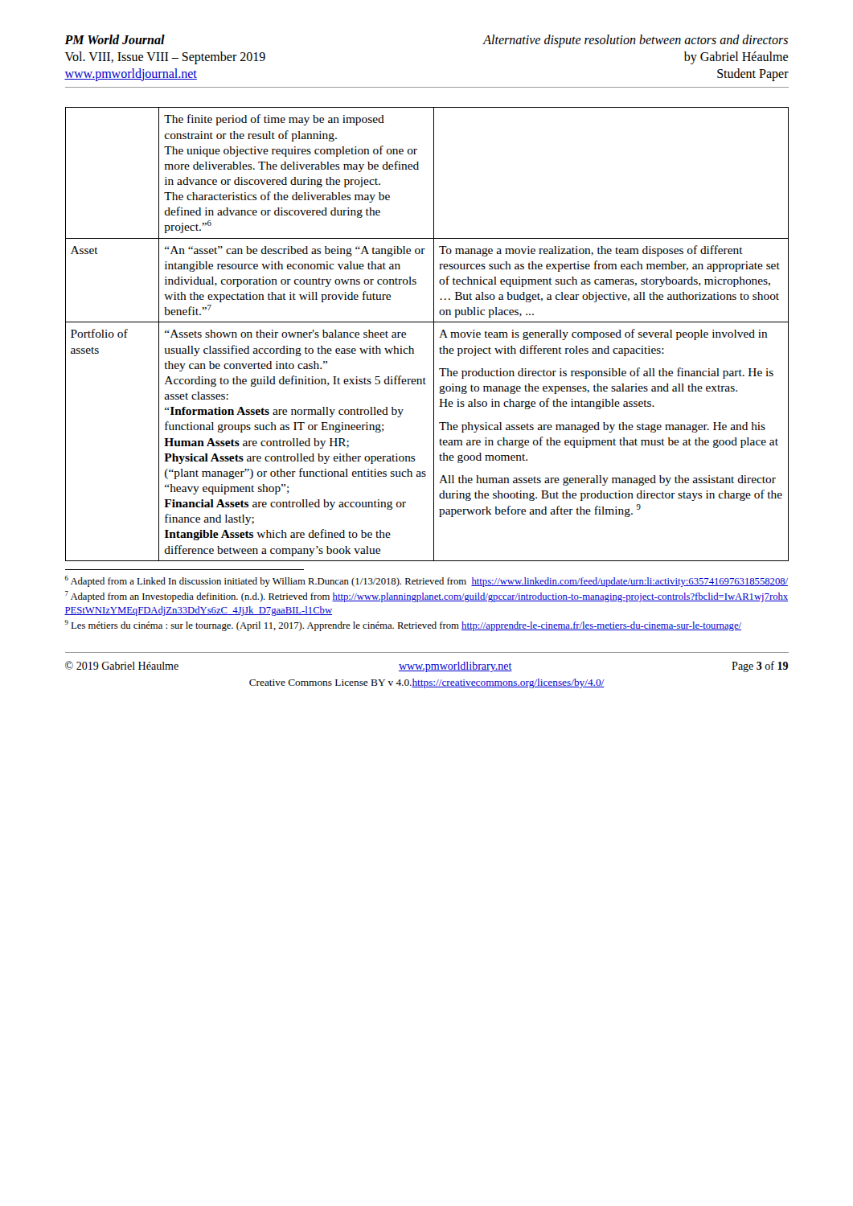PM World Journal
Alternative dispute resolution between actors and directors
Vol. VIII, Issue VIII – September 2019
by Gabriel Héaulme
www.pmworldjournal.net
Student Paper
| | The finite period of time may be an imposed constraint or the result of planning. The unique objective requires completion of one or more deliverables. The deliverables may be defined in advance or discovered during the project. The characteristics of the deliverables may be defined in advance or discovered during the project.” 6 | |
| Asset | “An “asset” can be described as being “A tangible or intangible resource with economic value that an individual, corporation or country owns or controls with the expectation that it will provide future benefit.” 7 | To manage a movie realization, the team disposes of different resources such as the expertise from each member, an appropriate set of technical equipment such as cameras, storyboards, microphones, … But also a budget, a clear objective, all the authorizations to shoot on public places, ... |
| Portfolio of assets | “Assets shown on their owner's balance sheet are usually classified according to the ease with which they can be converted into cash.” According to the guild definition, It exists 5 different asset classes: “ Information Assets are normally controlled by functional groups such as IT or Engineering; Human Assets are controlled by HR; Physical Assets are controlled by either operations (“plant manager”) or other functional entities such as “heavy equipment shop”; Financial Assets are controlled by accounting or finance and lastly; Intangible Assets which are defined to be the difference between a company’s book value | A movie team is generally composed of several people involved in the project with different roles and capacities: The production director is responsible of all the financial part. He is going to manage the expenses, the salaries and all the extras. He is also in charge of the intangible assets. The physical assets are managed by the stage manager. He and his team are in charge of the equipment that must be at the good place at the good moment. All the human assets are generally managed by the assistant director during the shooting. But the production director stays in charge of the paperwork before and after the filming. 9 |
6 Adapted from a Linked In discussion initiated by William R.Duncan (1/13/2018). Retrieved from https://www.linkedin.com/feed/update/urn:li:activity:6357416976318558208/
7 Adapted from an Investopedia definition. (n.d.). Retrieved from http://www.planningplanet.com/guild/gpccar/introduction-to-managing-project-controls?fbclid=IwAR1wj7rohxPEStWNIzYMEqFDAdjZn33DdYs6zC_4JjJk_D7gaaBIL-l1Cbw
9 Les métiers du cinéma : sur le tournage. (April 11, 2017). Apprendre le cinéma. Retrieved from http://apprendre-le-cinema.fr/les-metiers-du-cinema-sur-le-tournage/
© 2019 Gabriel Héaulme
www.pmworldlibrary.net
Page 3 of 19
Creative Commons License BY v 4.0.https://creativecommons.org/licenses/by/4.0/